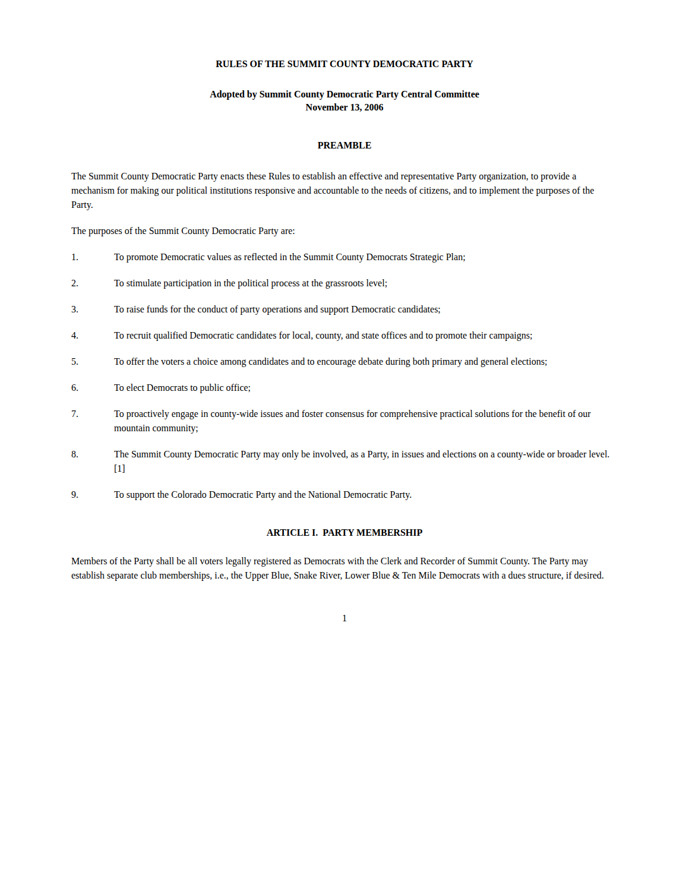RULES OF THE SUMMIT COUNTY DEMOCRATIC PARTY
Adopted by Summit County Democratic Party Central Committee
November 13, 2006
PREAMBLE
The Summit County Democratic Party enacts these Rules to establish an effective and representative Party organization, to provide a mechanism for making our political institutions responsive and accountable to the needs of citizens, and to implement the purposes of the Party.
The purposes of the Summit County Democratic Party are:
To promote Democratic values as reflected in the Summit County Democrats Strategic Plan;
To stimulate participation in the political process at the grassroots level;
To raise funds for the conduct of party operations and support Democratic candidates;
To recruit qualified Democratic candidates for local, county, and state offices and to promote their campaigns;
To offer the voters a choice among candidates and to encourage debate during both primary and general elections;
To elect Democrats to public office;
To proactively engage in county-wide issues and foster consensus for comprehensive practical solutions for the benefit of our mountain community;
The Summit County Democratic Party may only be involved, as a Party, in issues and elections on a county-wide or broader level.[1]
To support the Colorado Democratic Party and the National Democratic Party.
ARTICLE I. PARTY MEMBERSHIP
Members of the Party shall be all voters legally registered as Democrats with the Clerk and Recorder of Summit County. The Party may establish separate club memberships, i.e., the Upper Blue, Snake River, Lower Blue & Ten Mile Democrats with a dues structure, if desired.
1